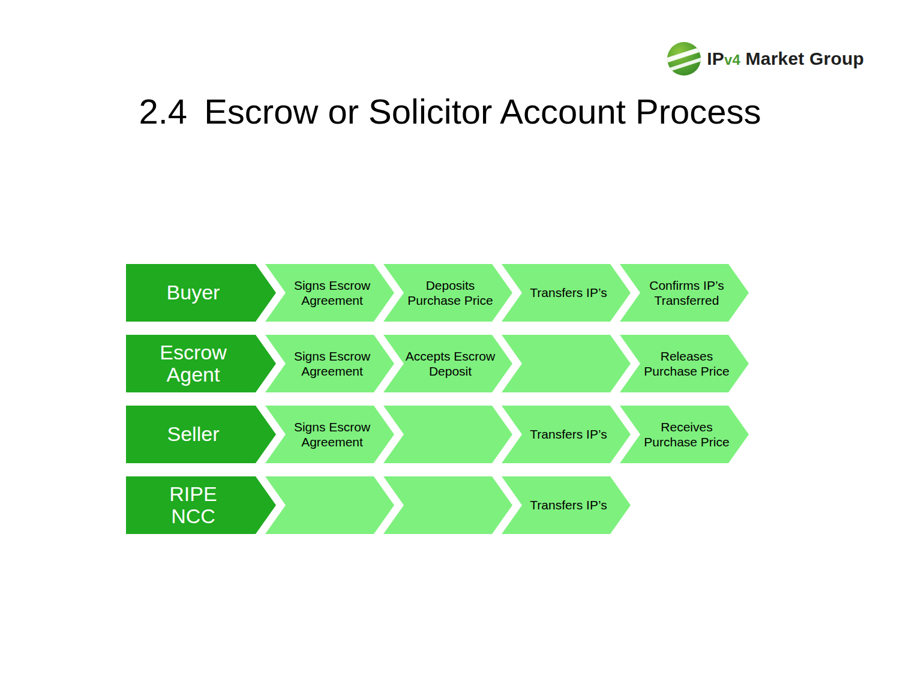IP v4 Market Group
2.4 Escrow or Solicitor Account Process
Buyer
Signs Escrow Agreement
Deposits Purchase Price
Transfers IP’s
Confirms IP’s Transferred
Escrow
Agent
Signs Escrow Agreement
Accepts Escrow Deposit
Releases Purchase Price
Seller
Signs Escrow Agreement
Transfers IP’s
Receives Purchase Price
RIPE
NCC
Transfers IP’s